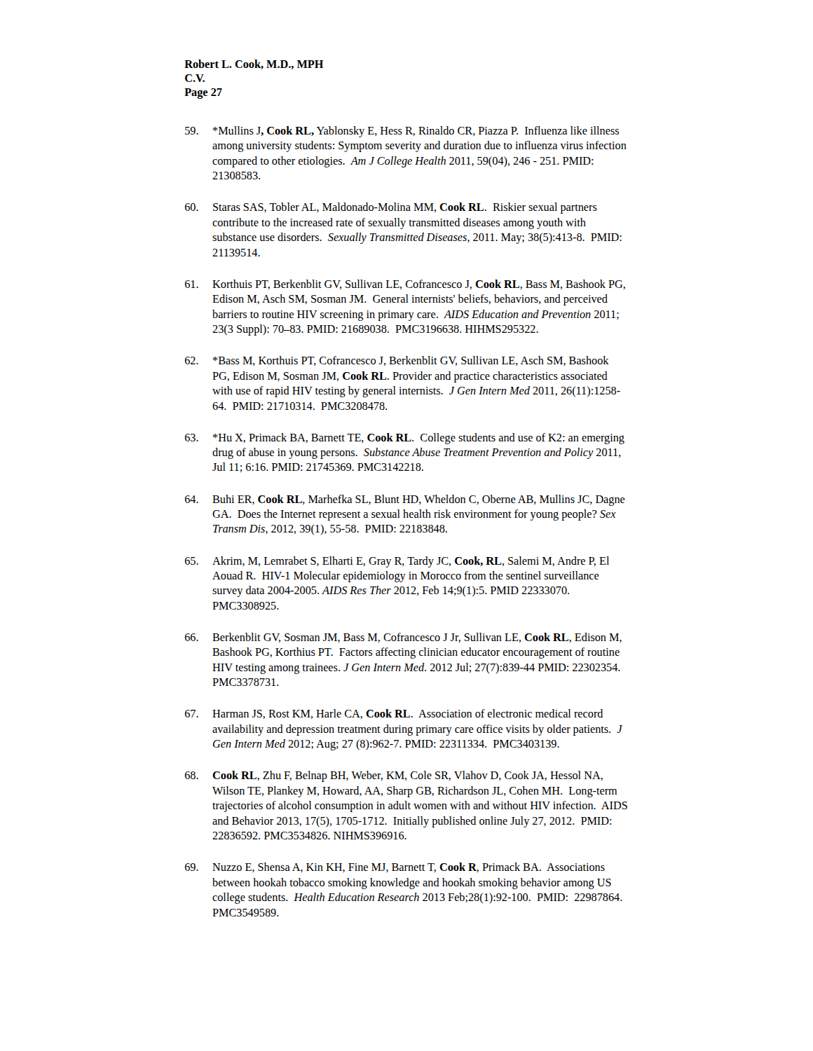Robert L. Cook, M.D., MPH
C.V.
Page 27
59. *Mullins J, Cook RL, Yablonsky E, Hess R, Rinaldo CR, Piazza P. Influenza like illness among university students: Symptom severity and duration due to influenza virus infection compared to other etiologies. Am J College Health 2011, 59(04), 246 - 251. PMID: 21308583.
60. Staras SAS, Tobler AL, Maldonado-Molina MM, Cook RL. Riskier sexual partners contribute to the increased rate of sexually transmitted diseases among youth with substance use disorders. Sexually Transmitted Diseases, 2011. May; 38(5):413-8. PMID: 21139514.
61. Korthuis PT, Berkenblit GV, Sullivan LE, Cofrancesco J, Cook RL, Bass M, Bashook PG, Edison M, Asch SM, Sosman JM. General internists' beliefs, behaviors, and perceived barriers to routine HIV screening in primary care. AIDS Education and Prevention 2011; 23(3 Suppl): 70–83. PMID: 21689038. PMC3196638. HIHMS295322.
62. *Bass M, Korthuis PT, Cofrancesco J, Berkenblit GV, Sullivan LE, Asch SM, Bashook PG, Edison M, Sosman JM, Cook RL. Provider and practice characteristics associated with use of rapid HIV testing by general internists. J Gen Intern Med 2011, 26(11):1258-64. PMID: 21710314. PMC3208478.
63. *Hu X, Primack BA, Barnett TE, Cook RL. College students and use of K2: an emerging drug of abuse in young persons. Substance Abuse Treatment Prevention and Policy 2011, Jul 11; 6:16. PMID: 21745369. PMC3142218.
64. Buhi ER, Cook RL, Marhefka SL, Blunt HD, Wheldon C, Oberne AB, Mullins JC, Dagne GA. Does the Internet represent a sexual health risk environment for young people? Sex Transm Dis, 2012, 39(1), 55-58. PMID: 22183848.
65. Akrim, M, Lemrabet S, Elharti E, Gray R, Tardy JC, Cook, RL, Salemi M, Andre P, El Aouad R. HIV-1 Molecular epidemiology in Morocco from the sentinel surveillance survey data 2004-2005. AIDS Res Ther 2012, Feb 14;9(1):5. PMID 22333070. PMC3308925.
66. Berkenblit GV, Sosman JM, Bass M, Cofrancesco J Jr, Sullivan LE, Cook RL, Edison M, Bashook PG, Korthius PT. Factors affecting clinician educator encouragement of routine HIV testing among trainees. J Gen Intern Med. 2012 Jul; 27(7):839-44 PMID: 22302354. PMC3378731.
67. Harman JS, Rost KM, Harle CA, Cook RL. Association of electronic medical record availability and depression treatment during primary care office visits by older patients. J Gen Intern Med 2012; Aug; 27 (8):962-7. PMID: 22311334. PMC3403139.
68. Cook RL, Zhu F, Belnap BH, Weber, KM, Cole SR, Vlahov D, Cook JA, Hessol NA, Wilson TE, Plankey M, Howard, AA, Sharp GB, Richardson JL, Cohen MH. Long-term trajectories of alcohol consumption in adult women with and without HIV infection. AIDS and Behavior 2013, 17(5), 1705-1712. Initially published online July 27, 2012. PMID: 22836592. PMC3534826. NIHMS396916.
69. Nuzzo E, Shensa A, Kin KH, Fine MJ, Barnett T, Cook R, Primack BA. Associations between hookah tobacco smoking knowledge and hookah smoking behavior among US college students. Health Education Research 2013 Feb;28(1):92-100. PMID: 22987864. PMC3549589.